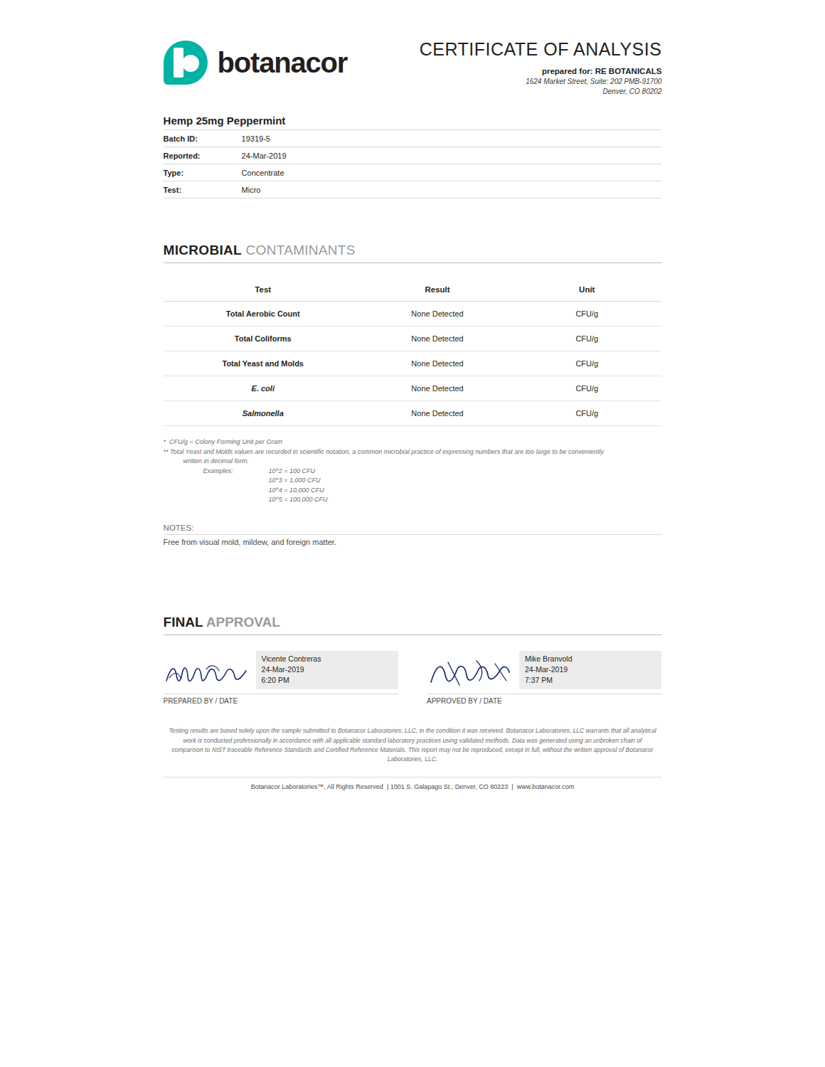botanacor
CERTIFICATE OF ANALYSIS
prepared for: RE BOTANICALS
1624 Market Street, Suite: 202 PMB-91700
Denver, CO 80202
Hemp 25mg Peppermint
| Batch ID: | 19319-5 |
| Reported: | 24-Mar-2019 |
| Type: | Concentrate |
| Test: | Micro |
MICROBIAL CONTAMINANTS
| Test | Result | Unit |
| --- | --- | --- |
| Total Aerobic Count | None Detected | CFU/g |
| Total Coliforms | None Detected | CFU/g |
| Total Yeast and Molds | None Detected | CFU/g |
| E. coli | None Detected | CFU/g |
| Salmonella | None Detected | CFU/g |
* CFU/g = Colony Forming Unit per Gram
** Total Yeast and Molds values are recorded in scientific notation, a common microbial practice of expressing numbers that are too large to be conveniently
written in decimal form.
Examples:
10^2 = 100 CFU
10^3 = 1,000 CFU
10^4 = 10,000 CFU
10^5 = 100,000 CFU
NOTES:
Free from visual mold, mildew, and foreign matter.
FINAL APPROVAL
Vicente Contreras
24-Mar-2019
6:20 PM
PREPARED BY / DATE
Mike Branvold
24-Mar-2019
7:37 PM
APPROVED BY / DATE
Testing results are based solely upon the sample submitted to Botanacor Laboratories, LLC, in the condition it was received. Botanacor Laboratories, LLC warrants that all analytical work is conducted professionally in accordance with all applicable standard laboratory practices using validated methods. Data was generated using an unbroken chain of comparison to NIST traceable Reference Standards and Certified Reference Materials. This report may not be reproduced, except in full, without the written approval of Botanacor Laboratories, LLC.
Botanacor Laboratories™, All Rights Reserved | 1001 S. Galapago St., Denver, CO 80223 | www.botanacor.com